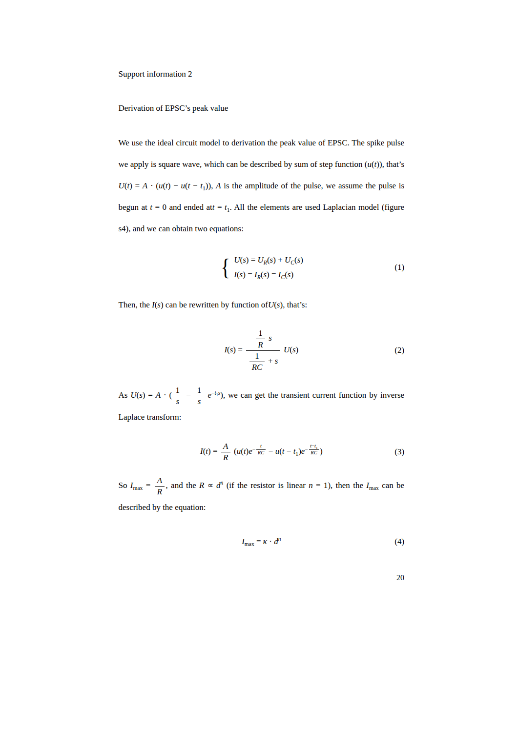Support information 2
Derivation of EPSC’s peak value
We use the ideal circuit model to derivation the peak value of EPSC. The spike pulse we apply is square wave, which can be described by sum of step function (u(t)), that’s U(t) = A · (u(t) − u(t − t1)), A is the amplitude of the pulse, we assume the pulse is begun at t = 0 and ended att = t1. All the elements are used Laplacian model (figure s4), and we can obtain two equations:
{ U(s) = UR(s) + UC(s)
I(s) = IR(s) = IC(s)
(1)
Then, the I(s) can be rewritten by function ofU(s), that’s:
I(s) = 1 R s 1 RC + s U(s)
(2)
As U(s) = A · (1 s − 1 s e−t1s), we can get the transient current function by inverse Laplace transform:
I(t) = AR (u(t)e−tRC − u(t − t1)e−t−t1 RC)
(3)
So Imax = AR, and the R ∝ dn (if the resistor is linear n = 1), then the Imax can be described by the equation:
Imax = κ · dn
(4)
20